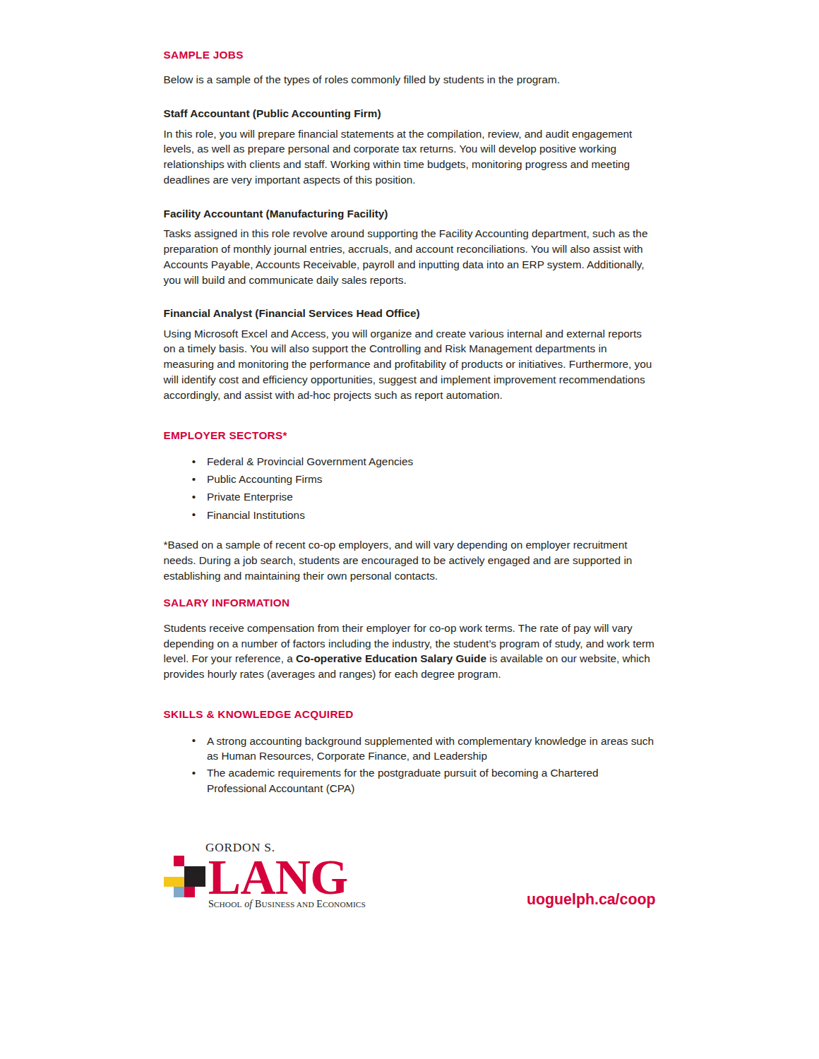Sample Jobs
Below is a sample of the types of roles commonly filled by students in the program.
Staff Accountant (Public Accounting Firm)
In this role, you will prepare financial statements at the compilation, review, and audit engagement levels, as well as prepare personal and corporate tax returns. You will develop positive working relationships with clients and staff. Working within time budgets, monitoring progress and meeting deadlines are very important aspects of this position.
Facility Accountant (Manufacturing Facility)
Tasks assigned in this role revolve around supporting the Facility Accounting department, such as the preparation of monthly journal entries, accruals, and account reconciliations. You will also assist with Accounts Payable, Accounts Receivable, payroll and inputting data into an ERP system. Additionally, you will build and communicate daily sales reports.
Financial Analyst (Financial Services Head Office)
Using Microsoft Excel and Access, you will organize and create various internal and external reports on a timely basis. You will also support the Controlling and Risk Management departments in measuring and monitoring the performance and profitability of products or initiatives. Furthermore, you will identify cost and efficiency opportunities, suggest and implement improvement recommendations accordingly, and assist with ad-hoc projects such as report automation.
Employer Sectors*
Federal & Provincial Government Agencies
Public Accounting Firms
Private Enterprise
Financial Institutions
*Based on a sample of recent co-op employers, and will vary depending on employer recruitment needs. During a job search, students are encouraged to be actively engaged and are supported in establishing and maintaining their own personal contacts.
Salary Information
Students receive compensation from their employer for co-op work terms. The rate of pay will vary depending on a number of factors including the industry, the student’s program of study, and work term level. For your reference, a Co-operative Education Salary Guide is available on our website, which provides hourly rates (averages and ranges) for each degree program.
Skills & Knowledge Acquired
A strong accounting background supplemented with complementary knowledge in areas such as Human Resources, Corporate Finance, and Leadership
The academic requirements for the postgraduate pursuit of becoming a Chartered Professional Accountant (CPA)
GORDON S.
LANG
SCHOOL of BUSINESS AND ECONOMICS
uoguelph.ca/coop